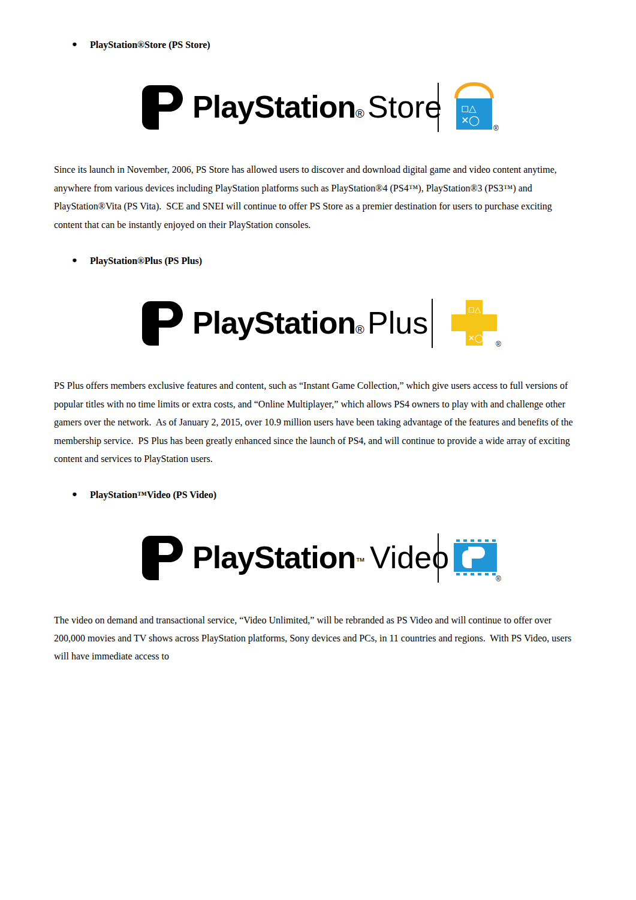PlayStation®Store (PS Store)
PlayStation ® Store ◻△ ✕◯ ®
Since its launch in November, 2006, PS Store has allowed users to discover and download digital game and video content anytime, anywhere from various devices including PlayStation platforms such as PlayStation®4 (PS4™), PlayStation®3 (PS3™) and PlayStation®Vita (PS Vita). SCE and SNEI will continue to offer PS Store as a premier destination for users to purchase exciting content that can be instantly enjoyed on their PlayStation consoles.
PlayStation®Plus (PS Plus)
PlayStation ® Plus ◻△ ✕◯ ®
PS Plus offers members exclusive features and content, such as “Instant Game Collection,” which give users access to full versions of popular titles with no time limits or extra costs, and “Online Multiplayer,” which allows PS4 owners to play with and challenge other gamers over the network. As of January 2, 2015, over 10.9 million users have been taking advantage of the features and benefits of the membership service. PS Plus has been greatly enhanced since the launch of PS4, and will continue to provide a wide array of exciting content and services to PlayStation users.
PlayStation™Video (PS Video)
PlayStation ™ Video ®
The video on demand and transactional service, “Video Unlimited,” will be rebranded as PS Video and will continue to offer over 200,000 movies and TV shows across PlayStation platforms, Sony devices and PCs, in 11 countries and regions. With PS Video, users will have immediate access to